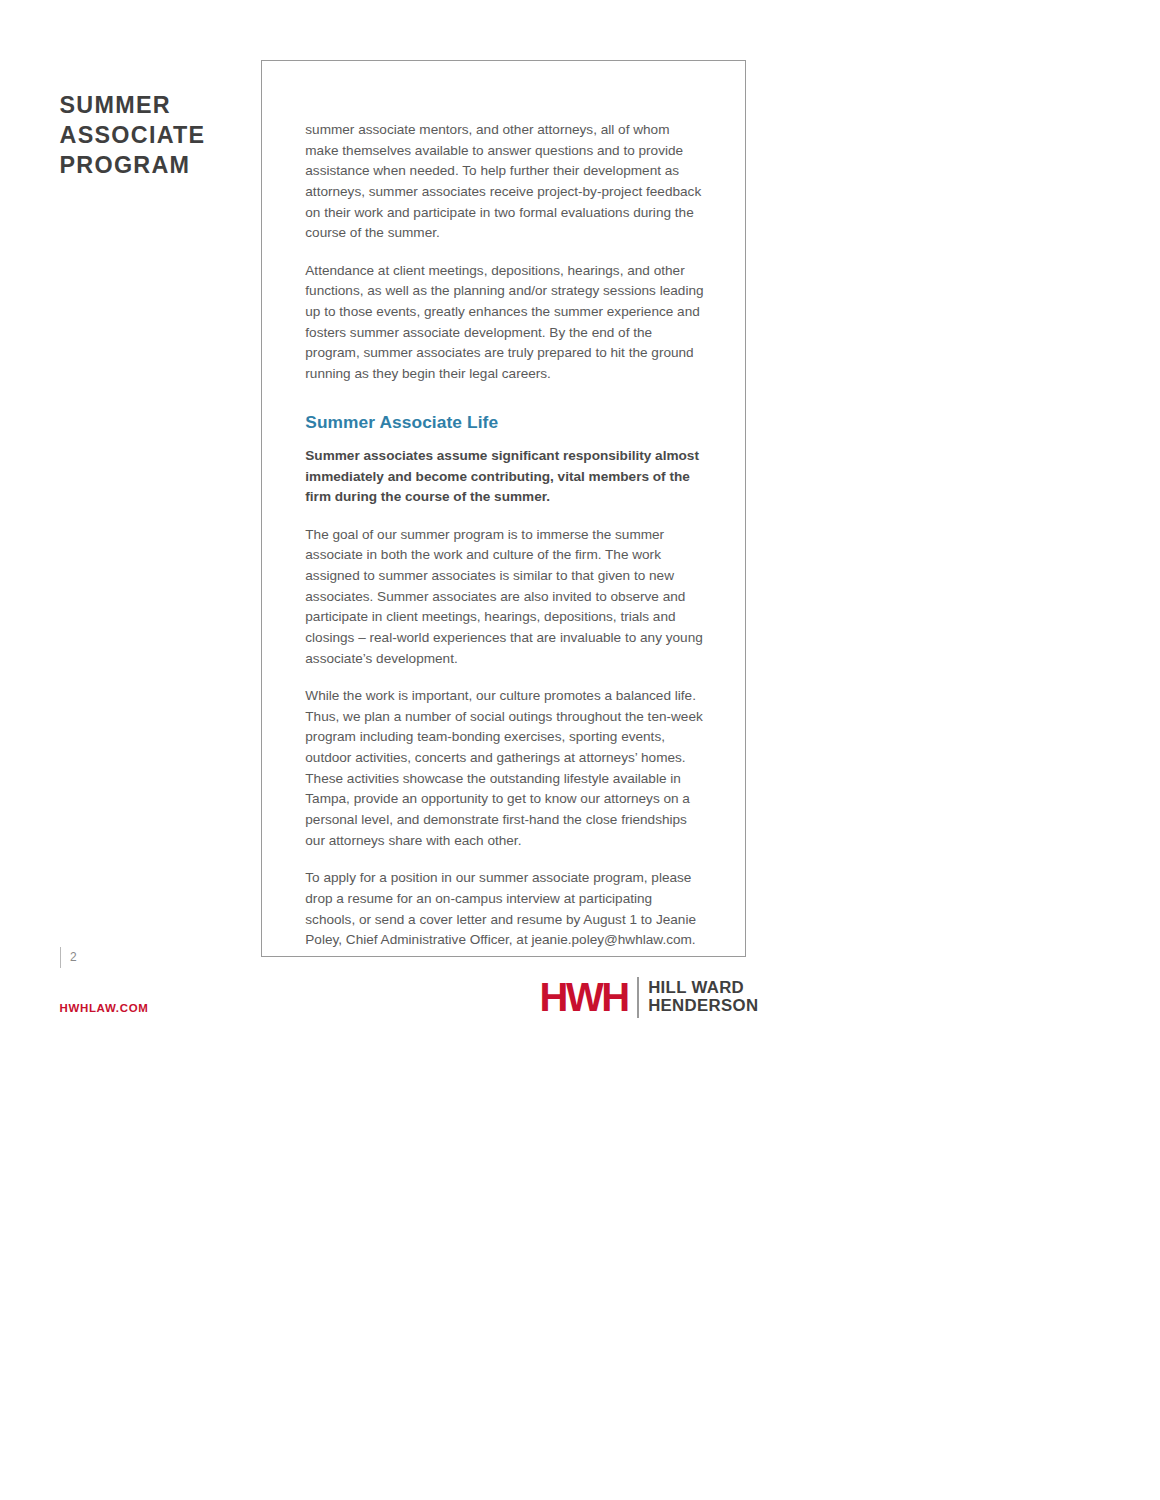Summer
Associate
Program
summer associate mentors, and other attorneys, all of whom make themselves available to answer questions and to provide assistance when needed. To help further their development as attorneys, summer associates receive project-by-project feedback on their work and participate in two formal evaluations during the course of the summer.
Attendance at client meetings, depositions, hearings, and other functions, as well as the planning and/or strategy sessions leading up to those events, greatly enhances the summer experience and fosters summer associate development. By the end of the program, summer associates are truly prepared to hit the ground running as they begin their legal careers.
Summer Associate Life
Summer associates assume significant responsibility almost immediately and become contributing, vital members of the firm during the course of the summer.
The goal of our summer program is to immerse the summer associate in both the work and culture of the firm. The work assigned to summer associates is similar to that given to new associates. Summer associates are also invited to observe and participate in client meetings, hearings, depositions, trials and closings – real-world experiences that are invaluable to any young associate’s development.
While the work is important, our culture promotes a balanced life. Thus, we plan a number of social outings throughout the ten-week program including team-bonding exercises, sporting events, outdoor activities, concerts and gatherings at attorneys’ homes. These activities showcase the outstanding lifestyle available in Tampa, provide an opportunity to get to know our attorneys on a personal level, and demonstrate first-hand the close friendships our attorneys share with each other.
To apply for a position in our summer associate program, please drop a resume for an on-campus interview at participating schools, or send a cover letter and resume by August 1 to Jeanie Poley, Chief Administrative Officer, at jeanie.poley@hwhlaw.com.
2
HWHLAW.COM
HWH
Hill Ward
Henderson